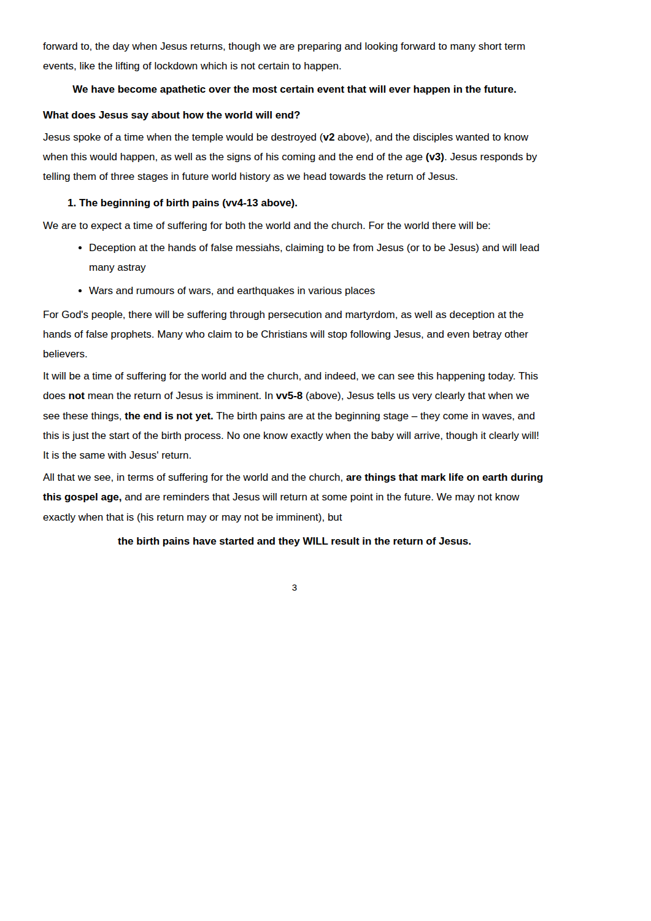forward to, the day when Jesus returns, though we are preparing and looking forward to many short term events, like the lifting of lockdown which is not certain to happen.
We have become apathetic over the most certain event that will ever happen in the future.
What does Jesus say about how the world will end?
Jesus spoke of a time when the temple would be destroyed (v2 above), and the disciples wanted to know when this would happen, as well as the signs of his coming and the end of the age (v3). Jesus responds by telling them of three stages in future world history as we head towards the return of Jesus.
1. The beginning of birth pains (vv4-13 above).
We are to expect a time of suffering for both the world and the church. For the world there will be:
Deception at the hands of false messiahs, claiming to be from Jesus (or to be Jesus) and will lead many astray
Wars and rumours of wars, and earthquakes in various places
For God's people, there will be suffering through persecution and martyrdom, as well as deception at the hands of false prophets. Many who claim to be Christians will stop following Jesus, and even betray other believers.
It will be a time of suffering for the world and the church, and indeed, we can see this happening today. This does not mean the return of Jesus is imminent. In vv5-8 (above), Jesus tells us very clearly that when we see these things, the end is not yet. The birth pains are at the beginning stage – they come in waves, and this is just the start of the birth process. No one know exactly when the baby will arrive, though it clearly will! It is the same with Jesus' return.
All that we see, in terms of suffering for the world and the church, are things that mark life on earth during this gospel age, and are reminders that Jesus will return at some point in the future. We may not know exactly when that is (his return may or may not be imminent), but
the birth pains have started and they WILL result in the return of Jesus.
3